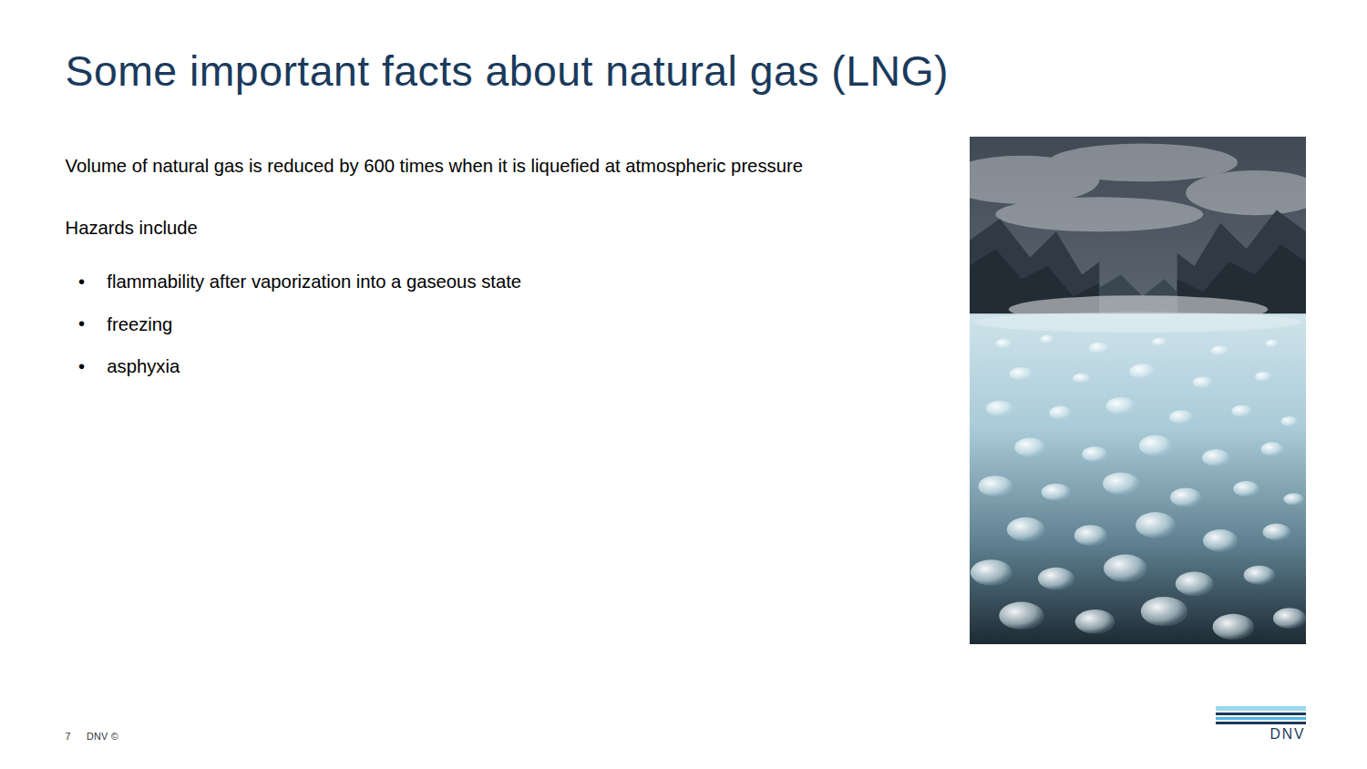Some important facts about natural gas (LNG)
Volume of natural gas is reduced by 600 times when it is liquefied at atmospheric pressure
Hazards include
flammability after vaporization into a gaseous state
freezing
asphyxia
7 DNV ©
DNV